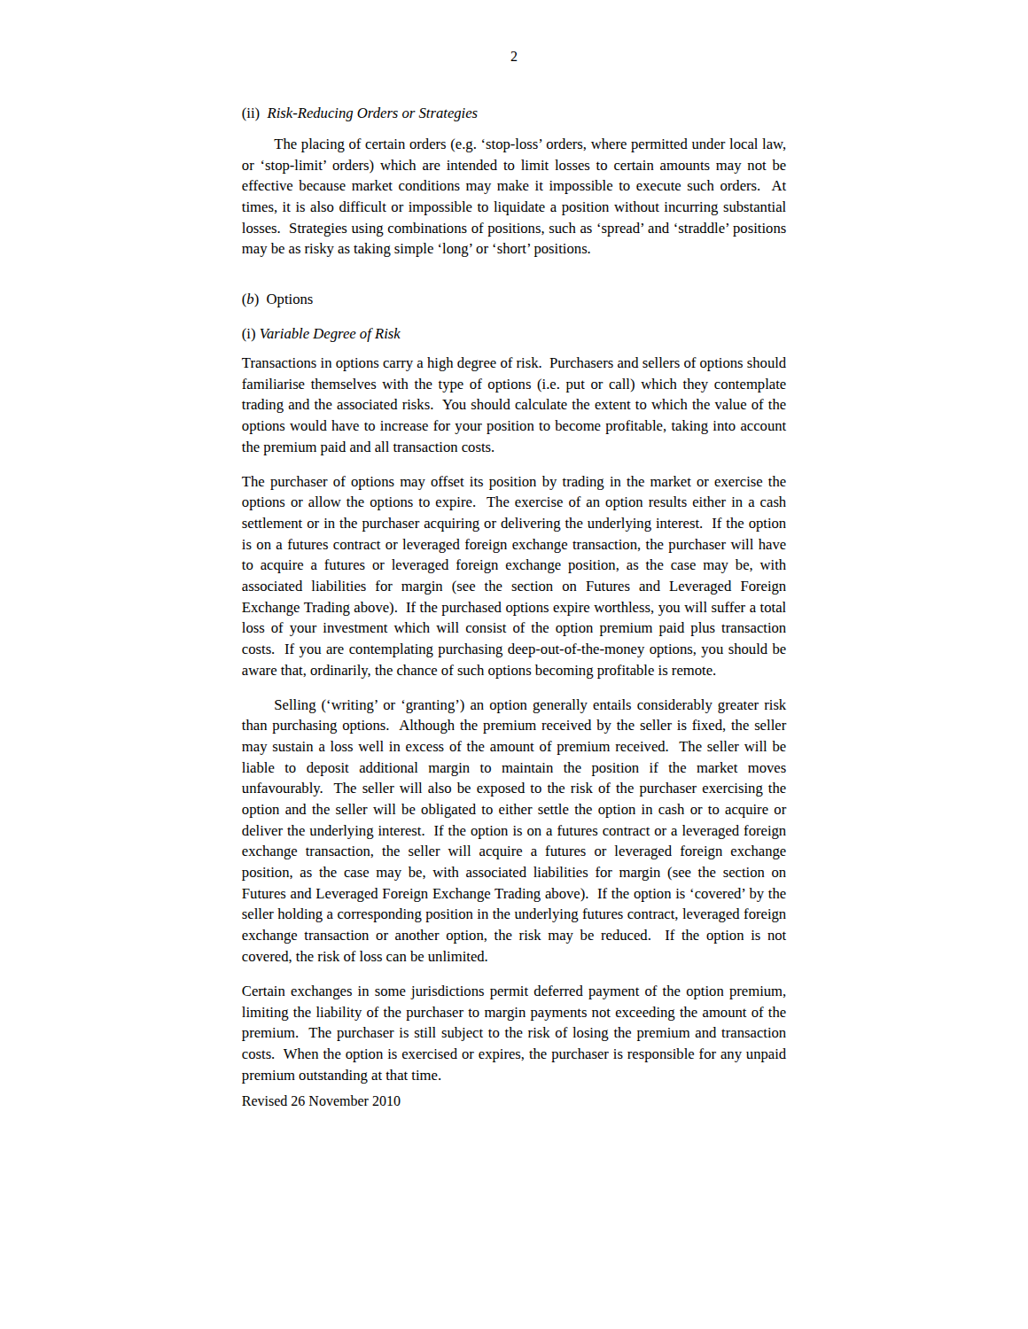2
(ii) Risk-Reducing Orders or Strategies
The placing of certain orders (e.g. ‘stop-loss’ orders, where permitted under local law, or ‘stop-limit’ orders) which are intended to limit losses to certain amounts may not be effective because market conditions may make it impossible to execute such orders. At times, it is also difficult or impossible to liquidate a position without incurring substantial losses. Strategies using combinations of positions, such as ‘spread’ and ‘straddle’ positions may be as risky as taking simple ‘long’ or ‘short’ positions.
(b) Options
(i) Variable Degree of Risk
Transactions in options carry a high degree of risk. Purchasers and sellers of options should familiarise themselves with the type of options (i.e. put or call) which they contemplate trading and the associated risks. You should calculate the extent to which the value of the options would have to increase for your position to become profitable, taking into account the premium paid and all transaction costs.
The purchaser of options may offset its position by trading in the market or exercise the options or allow the options to expire. The exercise of an option results either in a cash settlement or in the purchaser acquiring or delivering the underlying interest. If the option is on a futures contract or leveraged foreign exchange transaction, the purchaser will have to acquire a futures or leveraged foreign exchange position, as the case may be, with associated liabilities for margin (see the section on Futures and Leveraged Foreign Exchange Trading above). If the purchased options expire worthless, you will suffer a total loss of your investment which will consist of the option premium paid plus transaction costs. If you are contemplating purchasing deep-out-of-the-money options, you should be aware that, ordinarily, the chance of such options becoming profitable is remote.
Selling (‘writing’ or ‘granting’) an option generally entails considerably greater risk than purchasing options. Although the premium received by the seller is fixed, the seller may sustain a loss well in excess of the amount of premium received. The seller will be liable to deposit additional margin to maintain the position if the market moves unfavourably. The seller will also be exposed to the risk of the purchaser exercising the option and the seller will be obligated to either settle the option in cash or to acquire or deliver the underlying interest. If the option is on a futures contract or a leveraged foreign exchange transaction, the seller will acquire a futures or leveraged foreign exchange position, as the case may be, with associated liabilities for margin (see the section on Futures and Leveraged Foreign Exchange Trading above). If the option is ‘covered’ by the seller holding a corresponding position in the underlying futures contract, leveraged foreign exchange transaction or another option, the risk may be reduced. If the option is not covered, the risk of loss can be unlimited.
Certain exchanges in some jurisdictions permit deferred payment of the option premium, limiting the liability of the purchaser to margin payments not exceeding the amount of the premium. The purchaser is still subject to the risk of losing the premium and transaction costs. When the option is exercised or expires, the purchaser is responsible for any unpaid premium outstanding at that time.
Revised 26 November 2010